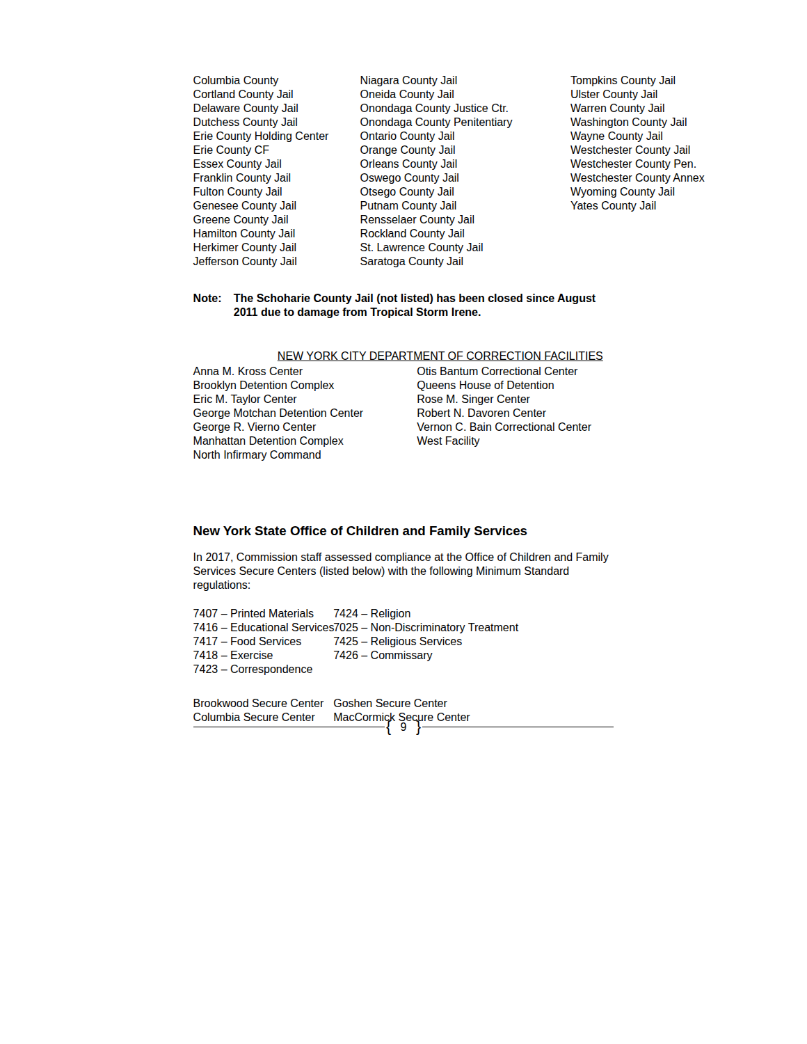Columbia County
Cortland County Jail
Delaware County Jail
Dutchess County Jail
Erie County Holding Center
Erie County CF
Essex County Jail
Franklin County Jail
Fulton County Jail
Genesee County Jail
Greene County Jail
Hamilton County Jail
Herkimer County Jail
Jefferson County Jail
Niagara County Jail
Oneida County Jail
Onondaga County Justice Ctr.
Onondaga County Penitentiary
Ontario County Jail
Orange County Jail
Orleans County Jail
Oswego County Jail
Otsego County Jail
Putnam County Jail
Rensselaer County Jail
Rockland County Jail
St. Lawrence County Jail
Saratoga County Jail
Tompkins County Jail
Ulster County Jail
Warren County Jail
Washington County Jail
Wayne County Jail
Westchester County Jail
Westchester County Pen.
Westchester County Annex
Wyoming County Jail
Yates County Jail
Note:
The Schoharie County Jail (not listed) has been closed since August 2011 due to damage from Tropical Storm Irene.
NEW YORK CITY DEPARTMENT OF CORRECTION FACILITIES
Anna M. Kross Center
Brooklyn Detention Complex
Eric M. Taylor Center
George Motchan Detention Center
George R. Vierno Center
Manhattan Detention Complex
North Infirmary Command
Otis Bantum Correctional Center
Queens House of Detention
Rose M. Singer Center
Robert N. Davoren Center
Vernon C. Bain Correctional Center
West Facility
New York State Office of Children and Family Services
In 2017, Commission staff assessed compliance at the Office of Children and Family Services Secure Centers (listed below) with the following Minimum Standard regulations:
7407 – Printed Materials
7416 – Educational Services
7417 – Food Services
7418 – Exercise
7423 – Correspondence
7424 – Religion
7025 – Non-Discriminatory Treatment
7425 – Religious Services
7426 – Commissary
Brookwood Secure Center
Columbia Secure Center
Goshen Secure Center
MacCormick Secure Center
{
9
}